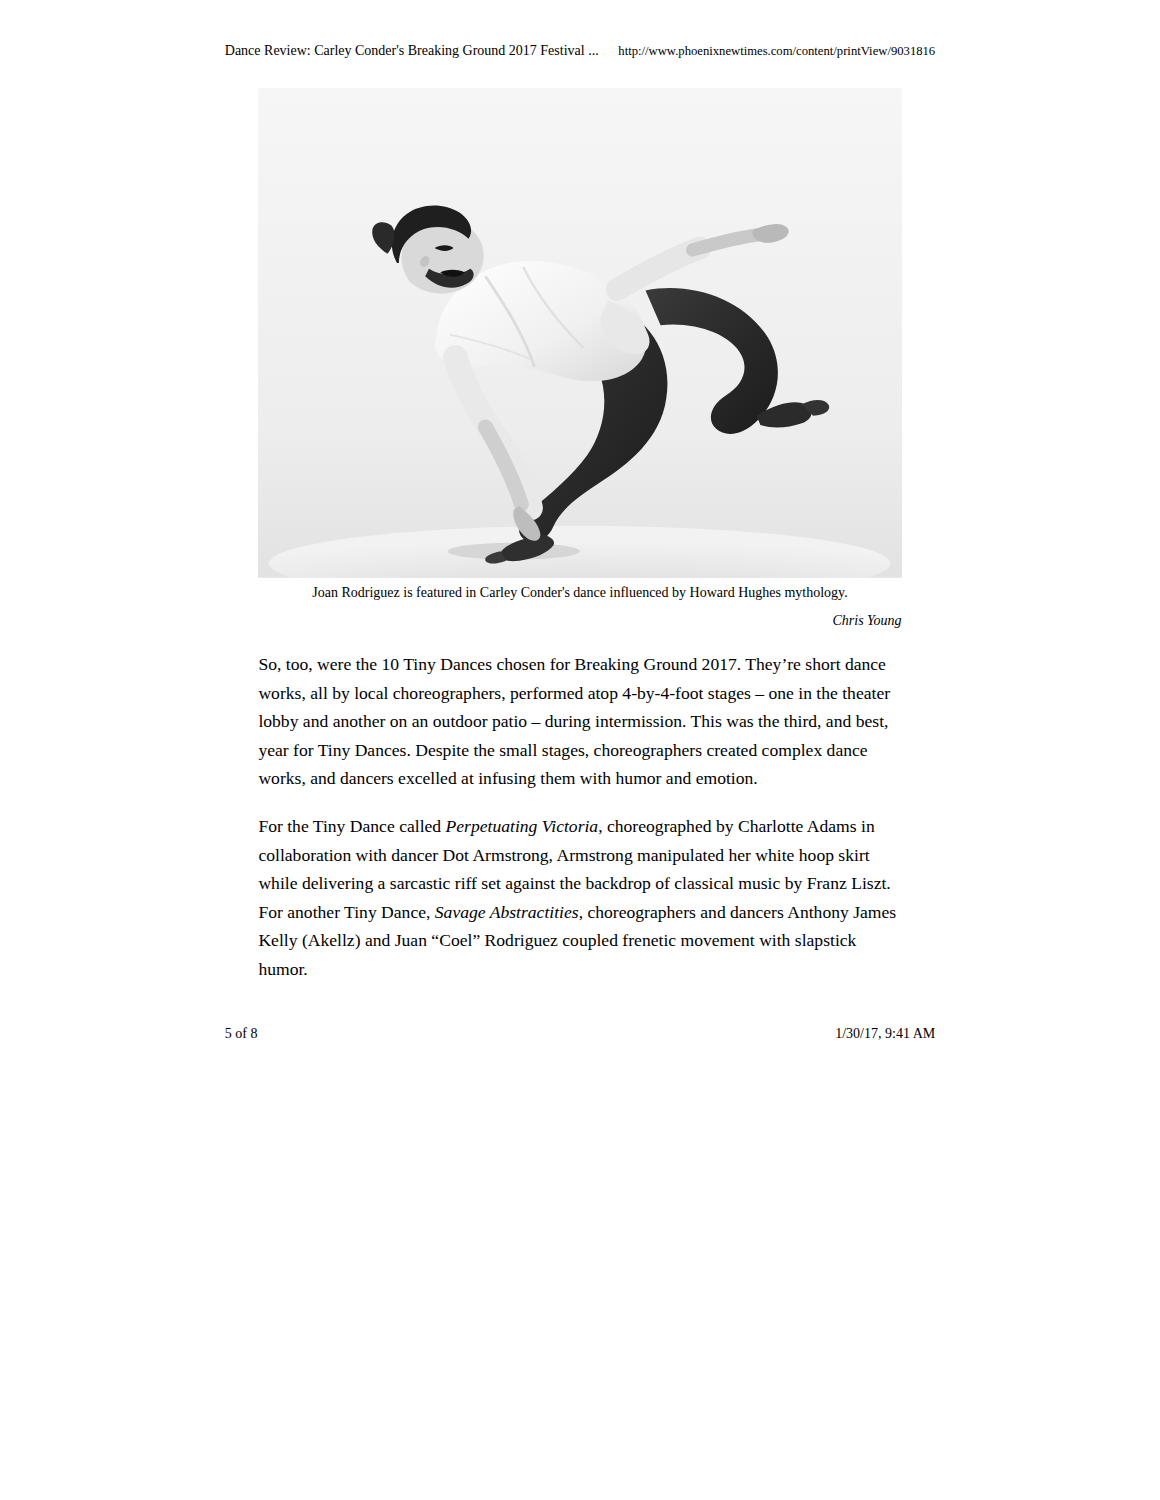Dance Review: Carley Conder's Breaking Ground 2017 Festival ... http://www.phoenixnewtimes.com/content/printView/9031816
Joan Rodriguez is featured in Carley Conder's dance influenced by Howard Hughes mythology.
Chris Young
So, too, were the 10 Tiny Dances chosen for Breaking Ground 2017. They’re short dance works, all by local choreographers, performed atop 4-by-4-foot stages – one in the theater lobby and another on an outdoor patio – during intermission. This was the third, and best, year for Tiny Dances. Despite the small stages, choreographers created complex dance works, and dancers excelled at infusing them with humor and emotion.
For the Tiny Dance called Perpetuating Victoria, choreographed by Charlotte Adams in collaboration with dancer Dot Armstrong, Armstrong manipulated her white hoop skirt while delivering a sarcastic riff set against the backdrop of classical music by Franz Liszt. For another Tiny Dance, Savage Abstractities, choreographers and dancers Anthony James Kelly (Akellz) and Juan “Coel” Rodriguez coupled frenetic movement with slapstick humor.
5 of 8 1/30/17, 9:41 AM